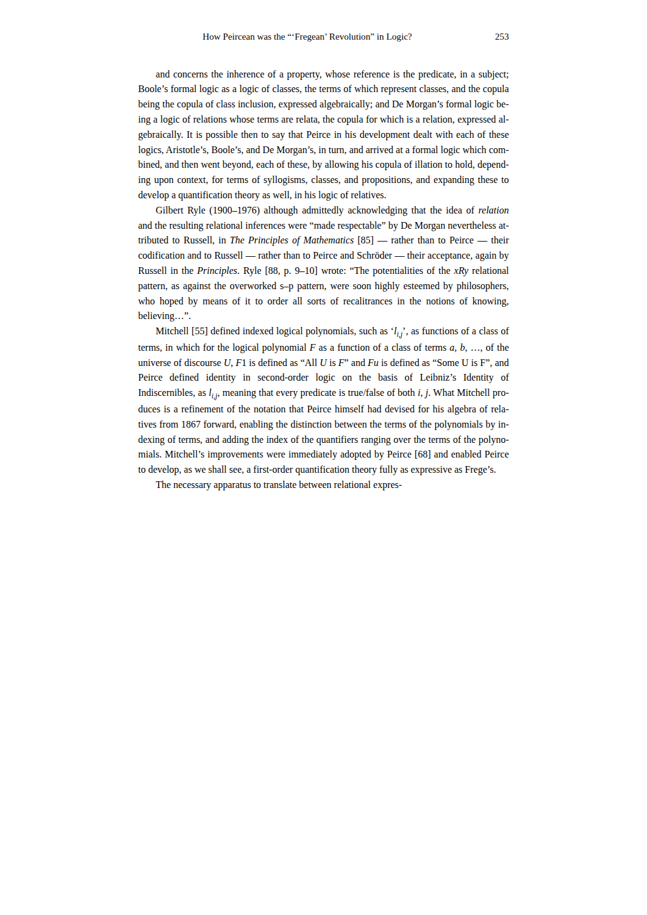How Peircean was the “‘Fregean’ Revolution” in Logic? 253
and concerns the inherence of a property, whose reference is the predicate, in a subject; Boole’s formal logic as a logic of classes, the terms of which represent classes, and the copula being the copula of class inclusion, expressed algebraically; and De Morgan’s formal logic being a logic of relations whose terms are relata, the copula for which is a relation, expressed algebraically. It is possible then to say that Peirce in his development dealt with each of these logics, Aristotle’s, Boole’s, and De Morgan’s, in turn, and arrived at a formal logic which combined, and then went beyond, each of these, by allowing his copula of illation to hold, depending upon context, for terms of syllogisms, classes, and propositions, and expanding these to develop a quantification theory as well, in his logic of relatives.
Gilbert Ryle (1900–1976) although admittedly acknowledging that the idea of relation and the resulting relational inferences were “made respectable” by De Morgan nevertheless attributed to Russell, in The Principles of Mathematics [85] — rather than to Peirce — their codification and to Russell — rather than to Peirce and Schröder — their acceptance, again by Russell in the Principles. Ryle [88, p. 9–10] wrote: “The potentialities of the xRy relational pattern, as against the overworked s–p pattern, were soon highly esteemed by philosophers, who hoped by means of it to order all sorts of recalitrances in the notions of knowing, believing…”.
Mitchell [55] defined indexed logical polynomials, such as ‘li,j’, as functions of a class of terms, in which for the logical polynomial F as a function of a class of terms a, b, …, of the universe of discourse U, F1 is defined as “All U is F” and Fu is defined as “Some U is F”, and Peirce defined identity in second-order logic on the basis of Leibniz’s Identity of Indiscernibles, as li,j, meaning that every predicate is true/false of both i, j. What Mitchell produces is a refinement of the notation that Peirce himself had devised for his algebra of relatives from 1867 forward, enabling the distinction between the terms of the polynomials by indexing of terms, and adding the index of the quantifiers ranging over the terms of the polynomials. Mitchell’s improvements were immediately adopted by Peirce [68] and enabled Peirce to develop, as we shall see, a first-order quantification theory fully as expressive as Frege’s.
The necessary apparatus to translate between relational expres-